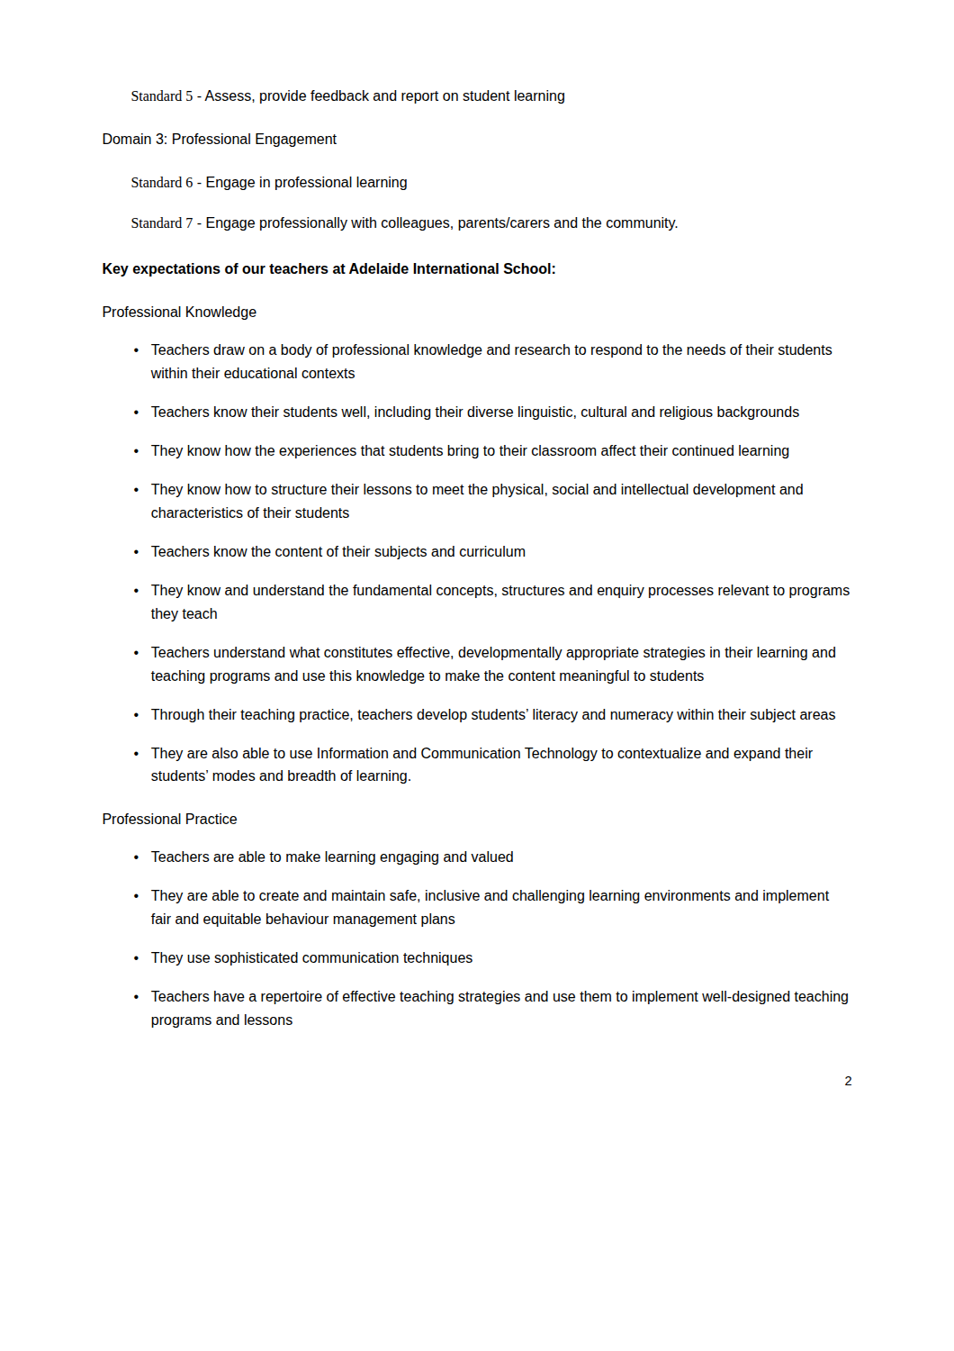Standard 5 - Assess, provide feedback and report on student learning
Domain 3: Professional Engagement
Standard 6 - Engage in professional learning
Standard 7 - Engage professionally with colleagues, parents/carers and the community.
Key expectations of our teachers at Adelaide International School:
Professional Knowledge
Teachers draw on a body of professional knowledge and research to respond to the needs of their students within their educational contexts
Teachers know their students well, including their diverse linguistic, cultural and religious backgrounds
They know how the experiences that students bring to their classroom affect their continued learning
They know how to structure their lessons to meet the physical, social and intellectual development and characteristics of their students
Teachers know the content of their subjects and curriculum
They know and understand the fundamental concepts, structures and enquiry processes relevant to programs they teach
Teachers understand what constitutes effective, developmentally appropriate strategies in their learning and teaching programs and use this knowledge to make the content meaningful to students
Through their teaching practice, teachers develop students’ literacy and numeracy within their subject areas
They are also able to use Information and Communication Technology to contextualize and expand their students’ modes and breadth of learning.
Professional Practice
Teachers are able to make learning engaging and valued
They are able to create and maintain safe, inclusive and challenging learning environments and implement fair and equitable behaviour management plans
They use sophisticated communication techniques
Teachers have a repertoire of effective teaching strategies and use them to implement well-designed teaching programs and lessons
2